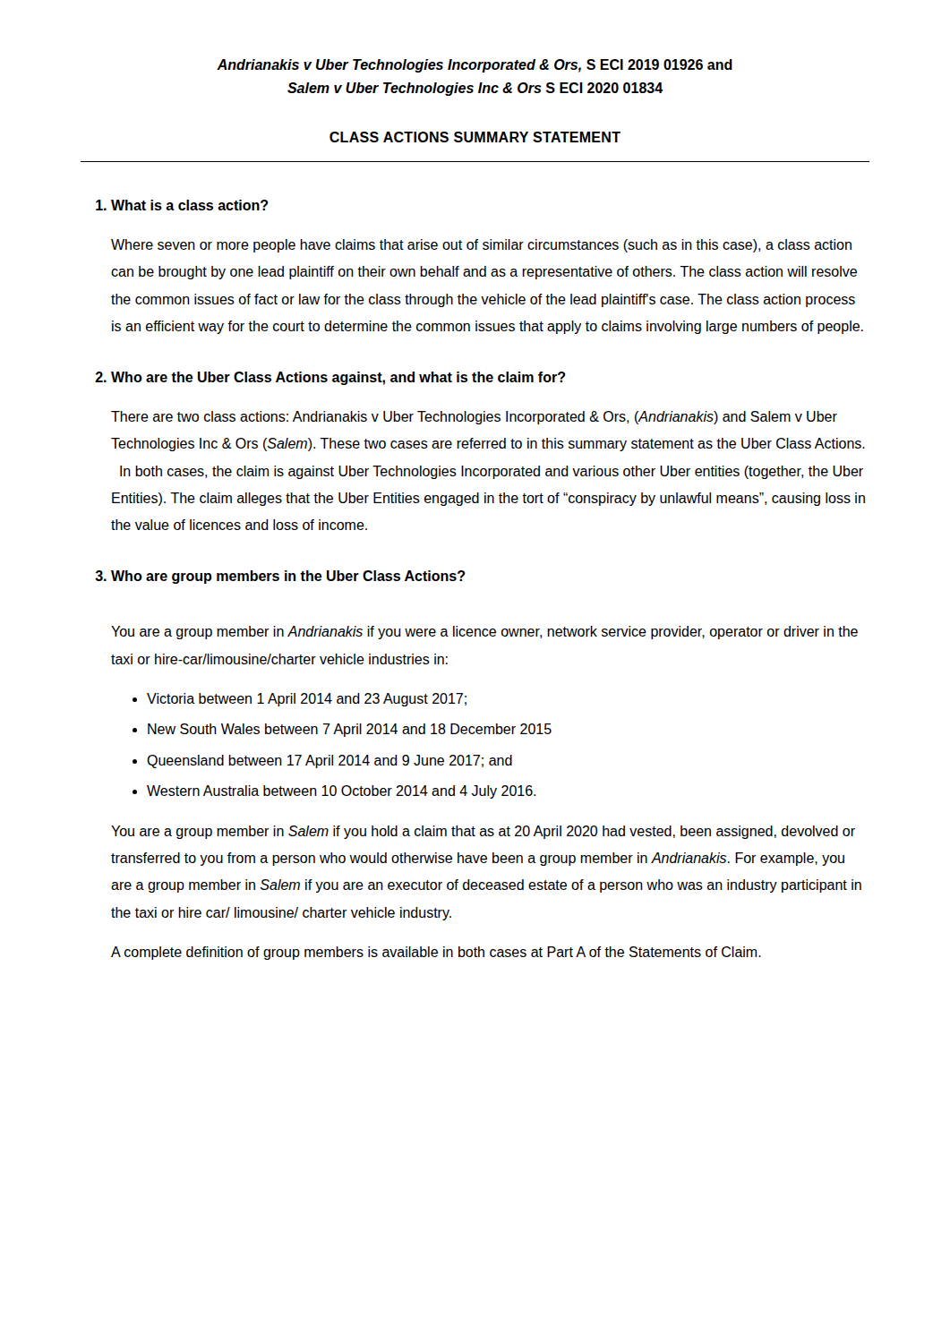Andrianakis v Uber Technologies Incorporated & Ors, S ECI 2019 01926 and
Salem v Uber Technologies Inc & Ors S ECI 2020 01834
CLASS ACTIONS SUMMARY STATEMENT
What is a class action?
Where seven or more people have claims that arise out of similar circumstances (such as in this case), a class action can be brought by one lead plaintiff on their own behalf and as a representative of others. The class action will resolve the common issues of fact or law for the class through the vehicle of the lead plaintiff's case. The class action process is an efficient way for the court to determine the common issues that apply to claims involving large numbers of people.
Who are the Uber Class Actions against, and what is the claim for?
There are two class actions: Andrianakis v Uber Technologies Incorporated & Ors, (Andrianakis) and Salem v Uber Technologies Inc & Ors (Salem). These two cases are referred to in this summary statement as the Uber Class Actions. In both cases, the claim is against Uber Technologies Incorporated and various other Uber entities (together, the Uber Entities). The claim alleges that the Uber Entities engaged in the tort of “conspiracy by unlawful means”, causing loss in the value of licences and loss of income.
Who are group members in the Uber Class Actions?
You are a group member in Andrianakis if you were a licence owner, network service provider, operator or driver in the taxi or hire-car/limousine/charter vehicle industries in:
Victoria between 1 April 2014 and 23 August 2017;
New South Wales between 7 April 2014 and 18 December 2015
Queensland between 17 April 2014 and 9 June 2017; and
Western Australia between 10 October 2014 and 4 July 2016.
You are a group member in Salem if you hold a claim that as at 20 April 2020 had vested, been assigned, devolved or transferred to you from a person who would otherwise have been a group member in Andrianakis. For example, you are a group member in Salem if you are an executor of deceased estate of a person who was an industry participant in the taxi or hire car/ limousine/ charter vehicle industry.
A complete definition of group members is available in both cases at Part A of the Statements of Claim.